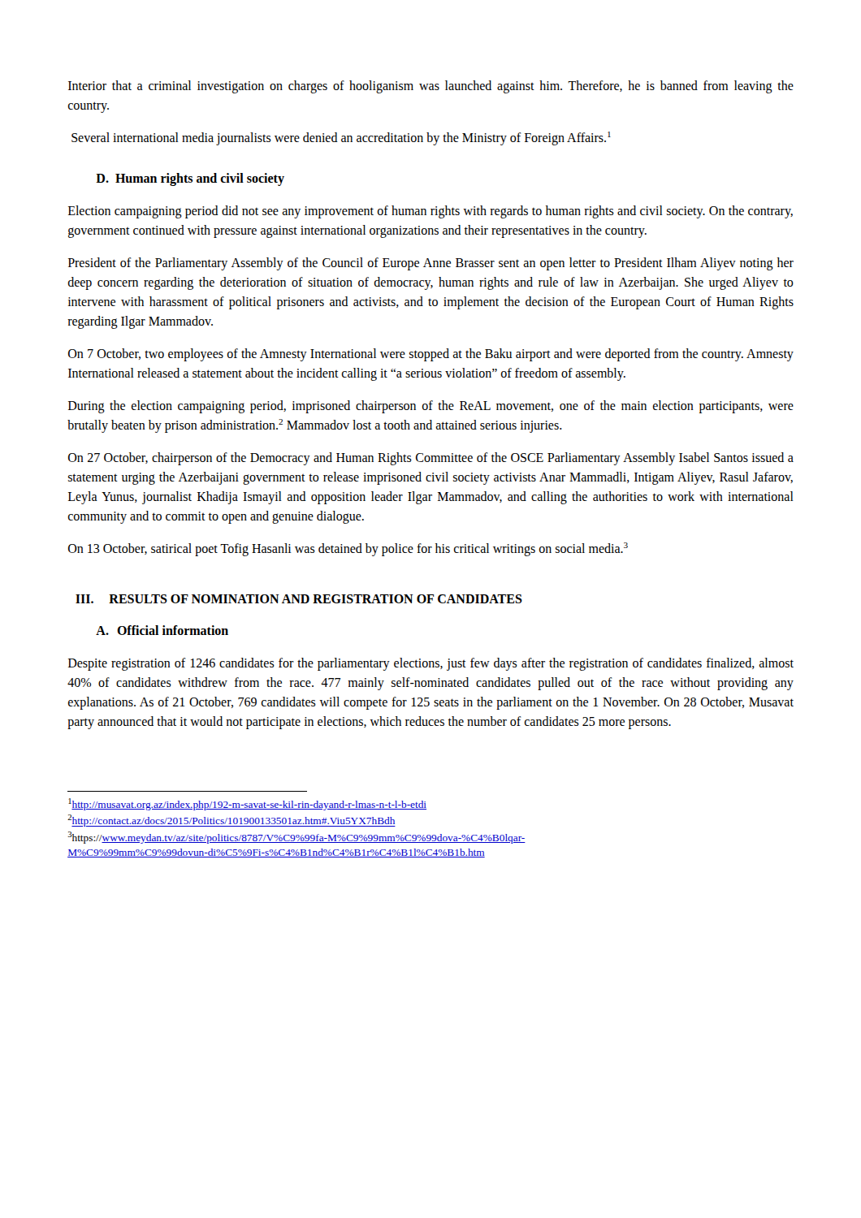Interior that a criminal investigation on charges of hooliganism was launched against him. Therefore, he is banned from leaving the country.
Several international media journalists were denied an accreditation by the Ministry of Foreign Affairs.1
D. Human rights and civil society
Election campaigning period did not see any improvement of human rights with regards to human rights and civil society. On the contrary, government continued with pressure against international organizations and their representatives in the country.
President of the Parliamentary Assembly of the Council of Europe Anne Brasser sent an open letter to President Ilham Aliyev noting her deep concern regarding the deterioration of situation of democracy, human rights and rule of law in Azerbaijan. She urged Aliyev to intervene with harassment of political prisoners and activists, and to implement the decision of the European Court of Human Rights regarding Ilgar Mammadov.
On 7 October, two employees of the Amnesty International were stopped at the Baku airport and were deported from the country. Amnesty International released a statement about the incident calling it “a serious violation” of freedom of assembly.
During the election campaigning period, imprisoned chairperson of the ReAL movement, one of the main election participants, were brutally beaten by prison administration.2 Mammadov lost a tooth and attained serious injuries.
On 27 October, chairperson of the Democracy and Human Rights Committee of the OSCE Parliamentary Assembly Isabel Santos issued a statement urging the Azerbaijani government to release imprisoned civil society activists Anar Mammadli, Intigam Aliyev, Rasul Jafarov, Leyla Yunus, journalist Khadija Ismayil and opposition leader Ilgar Mammadov, and calling the authorities to work with international community and to commit to open and genuine dialogue.
On 13 October, satirical poet Tofig Hasanli was detained by police for his critical writings on social media.3
III. RESULTS OF NOMINATION AND REGISTRATION OF CANDIDATES
A. Official information
Despite registration of 1246 candidates for the parliamentary elections, just few days after the registration of candidates finalized, almost 40% of candidates withdrew from the race. 477 mainly self-nominated candidates pulled out of the race without providing any explanations. As of 21 October, 769 candidates will compete for 125 seats in the parliament on the 1 November. On 28 October, Musavat party announced that it would not participate in elections, which reduces the number of candidates 25 more persons.
1 http://musavat.org.az/index.php/192-m-savat-se-kil-rin-dayand-r-lmas-n-t-l-b-etdi
2 http://contact.az/docs/2015/Politics/101900133501az.htm#.Viu5YX7hBdh
3https://www.meydan.tv/az/site/politics/8787/V%C9%99fa-M%C9%99mm%C9%99dova-%C4%B0lqar-
M%C9%99mm%C9%99dovun-di%C5%9Fi-s%C4%B1nd%C4%B1r%C4%B1l%C4%B1b.htm